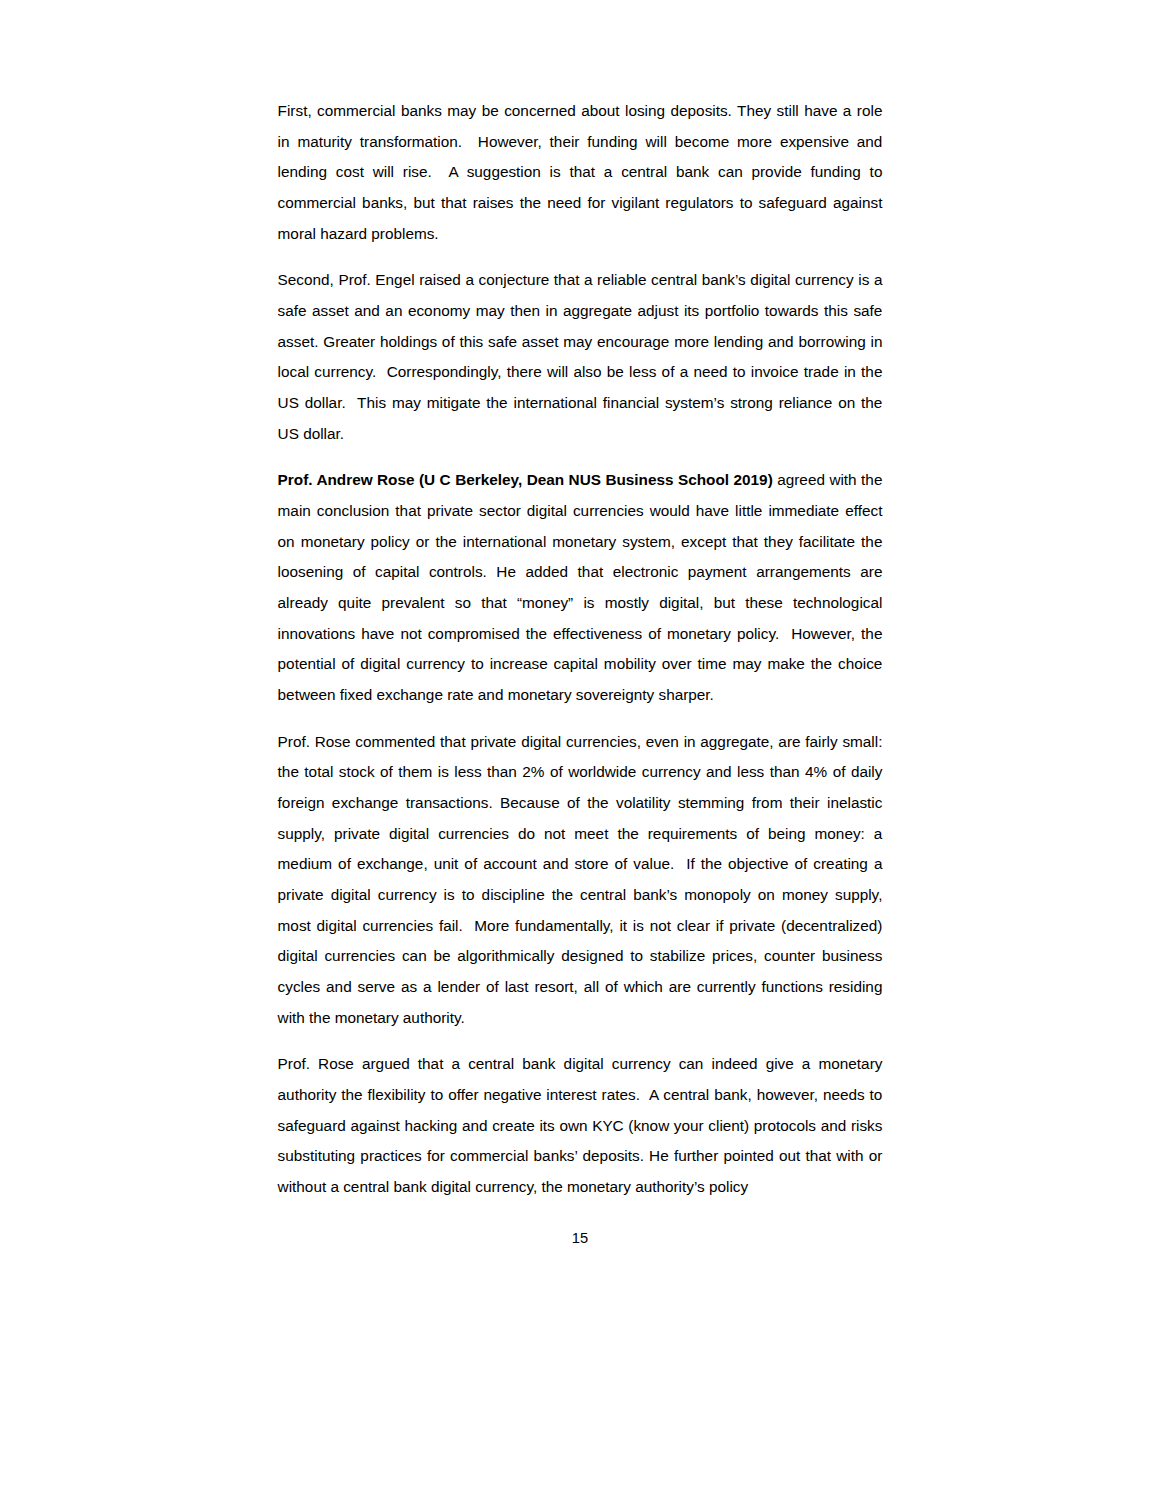First, commercial banks may be concerned about losing deposits. They still have a role in maturity transformation. However, their funding will become more expensive and lending cost will rise. A suggestion is that a central bank can provide funding to commercial banks, but that raises the need for vigilant regulators to safeguard against moral hazard problems.
Second, Prof. Engel raised a conjecture that a reliable central bank’s digital currency is a safe asset and an economy may then in aggregate adjust its portfolio towards this safe asset. Greater holdings of this safe asset may encourage more lending and borrowing in local currency. Correspondingly, there will also be less of a need to invoice trade in the US dollar. This may mitigate the international financial system’s strong reliance on the US dollar.
Prof. Andrew Rose (U C Berkeley, Dean NUS Business School 2019) agreed with the main conclusion that private sector digital currencies would have little immediate effect on monetary policy or the international monetary system, except that they facilitate the loosening of capital controls. He added that electronic payment arrangements are already quite prevalent so that “money” is mostly digital, but these technological innovations have not compromised the effectiveness of monetary policy. However, the potential of digital currency to increase capital mobility over time may make the choice between fixed exchange rate and monetary sovereignty sharper.
Prof. Rose commented that private digital currencies, even in aggregate, are fairly small: the total stock of them is less than 2% of worldwide currency and less than 4% of daily foreign exchange transactions. Because of the volatility stemming from their inelastic supply, private digital currencies do not meet the requirements of being money: a medium of exchange, unit of account and store of value. If the objective of creating a private digital currency is to discipline the central bank’s monopoly on money supply, most digital currencies fail. More fundamentally, it is not clear if private (decentralized) digital currencies can be algorithmically designed to stabilize prices, counter business cycles and serve as a lender of last resort, all of which are currently functions residing with the monetary authority.
Prof. Rose argued that a central bank digital currency can indeed give a monetary authority the flexibility to offer negative interest rates. A central bank, however, needs to safeguard against hacking and create its own KYC (know your client) protocols and risks substituting practices for commercial banks’ deposits. He further pointed out that with or without a central bank digital currency, the monetary authority’s policy
15